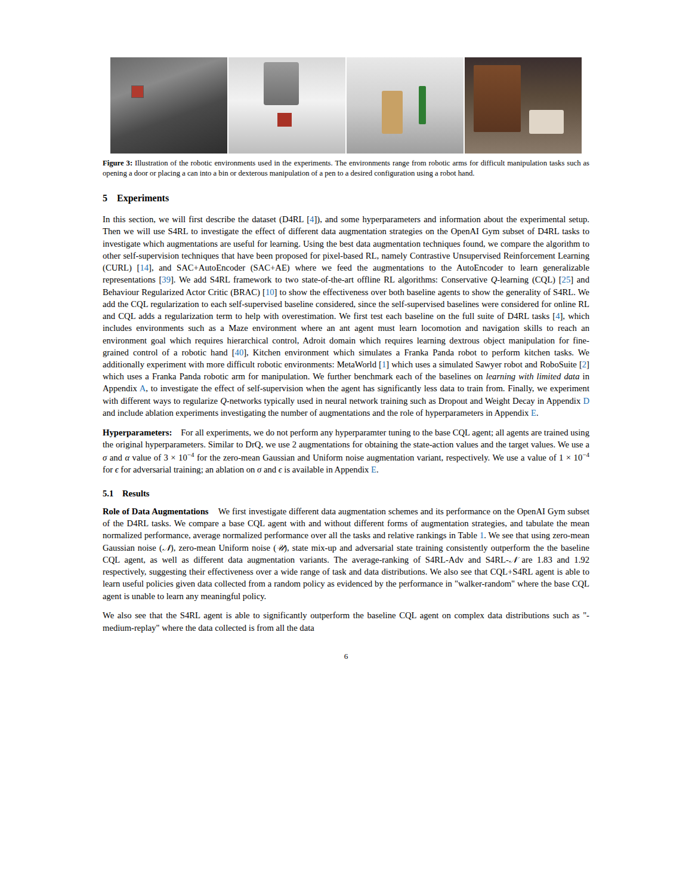Figure 3: Illustration of the robotic environments used in the experiments. The environments range from robotic arms for difficult manipulation tasks such as opening a door or placing a can into a bin or dexterous manipulation of a pen to a desired configuration using a robot hand.
5 Experiments
In this section, we will first describe the dataset (D4RL [4]), and some hyperparameters and information about the experimental setup. Then we will use S4RL to investigate the effect of different data augmentation strategies on the OpenAI Gym subset of D4RL tasks to investigate which augmentations are useful for learning. Using the best data augmentation techniques found, we compare the algorithm to other self-supervision techniques that have been proposed for pixel-based RL, namely Contrastive Unsupervised Reinforcement Learning (CURL) [14], and SAC+AutoEncoder (SAC+AE) where we feed the augmentations to the AutoEncoder to learn generalizable representations [39]. We add S4RL framework to two state-of-the-art offline RL algorithms: Conservative Q-learning (CQL) [25] and Behaviour Regularized Actor Critic (BRAC) [10] to show the effectiveness over both baseline agents to show the generality of S4RL. We add the CQL regularization to each self-supervised baseline considered, since the self-supervised baselines were considered for online RL and CQL adds a regularization term to help with overestimation. We first test each baseline on the full suite of D4RL tasks [4], which includes environments such as a Maze environment where an ant agent must learn locomotion and navigation skills to reach an environment goal which requires hierarchical control, Adroit domain which requires learning dextrous object manipulation for fine-grained control of a robotic hand [40], Kitchen environment which simulates a Franka Panda robot to perform kitchen tasks. We additionally experiment with more difficult robotic environments: MetaWorld [1] which uses a simulated Sawyer robot and RoboSuite [2] which uses a Franka Panda robotic arm for manipulation. We further benchmark each of the baselines on learning with limited data in Appendix A, to investigate the effect of self-supervision when the agent has significantly less data to train from. Finally, we experiment with different ways to regularize Q-networks typically used in neural network training such as Dropout and Weight Decay in Appendix D and include ablation experiments investigating the number of augmentations and the role of hyperparameters in Appendix E.
Hyperparameters: For all experiments, we do not perform any hyperparamter tuning to the base CQL agent; all agents are trained using the original hyperparameters. Similar to DrQ, we use 2 augmentations for obtaining the state-action values and the target values. We use a σ and α value of 3 × 10−4 for the zero-mean Gaussian and Uniform noise augmentation variant, respectively. We use a value of 1 × 10−4 for ϵ for adversarial training; an ablation on σ and ϵ is available in Appendix E.
5.1 Results
Role of Data Augmentations We first investigate different data augmentation schemes and its performance on the OpenAI Gym subset of the D4RL tasks. We compare a base CQL agent with and without different forms of augmentation strategies, and tabulate the mean normalized performance, average normalized performance over all the tasks and relative rankings in Table 1. We see that using zero-mean Gaussian noise (𝒩), zero-mean Uniform noise (𝒰), state mix-up and adversarial state training consistently outperform the the baseline CQL agent, as well as different data augmentation variants. The average-ranking of S4RL-Adv and S4RL-𝒩 are 1.83 and 1.92 respectively, suggesting their effectiveness over a wide range of task and data distributions. We also see that CQL+S4RL agent is able to learn useful policies given data collected from a random policy as evidenced by the performance in "walker-random" where the base CQL agent is unable to learn any meaningful policy.
We also see that the S4RL agent is able to significantly outperform the baseline CQL agent on complex data distributions such as "-medium-replay" where the data collected is from all the data
6